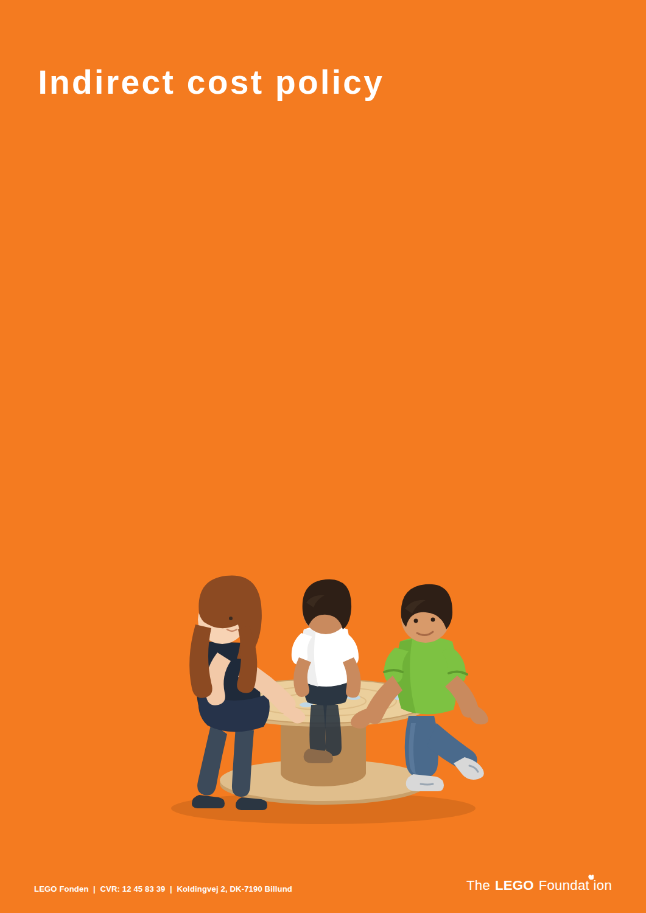Indirect cost policy
Three young children playing together around a wooden cable-spool table A girl with long auburn hair in a navy dress leans over a round wooden spool table, a child in a white t-shirt sits on the table, and a boy in a green t-shirt and jeans kneels on the other side, all reaching toward small objects on the table top.
Three children playing around a wooden spool table.
LEGO Fonden | CVR: 12 45 83 39 | Koldingvej 2, DK-7190 Billund
The LEGO Foundat ion